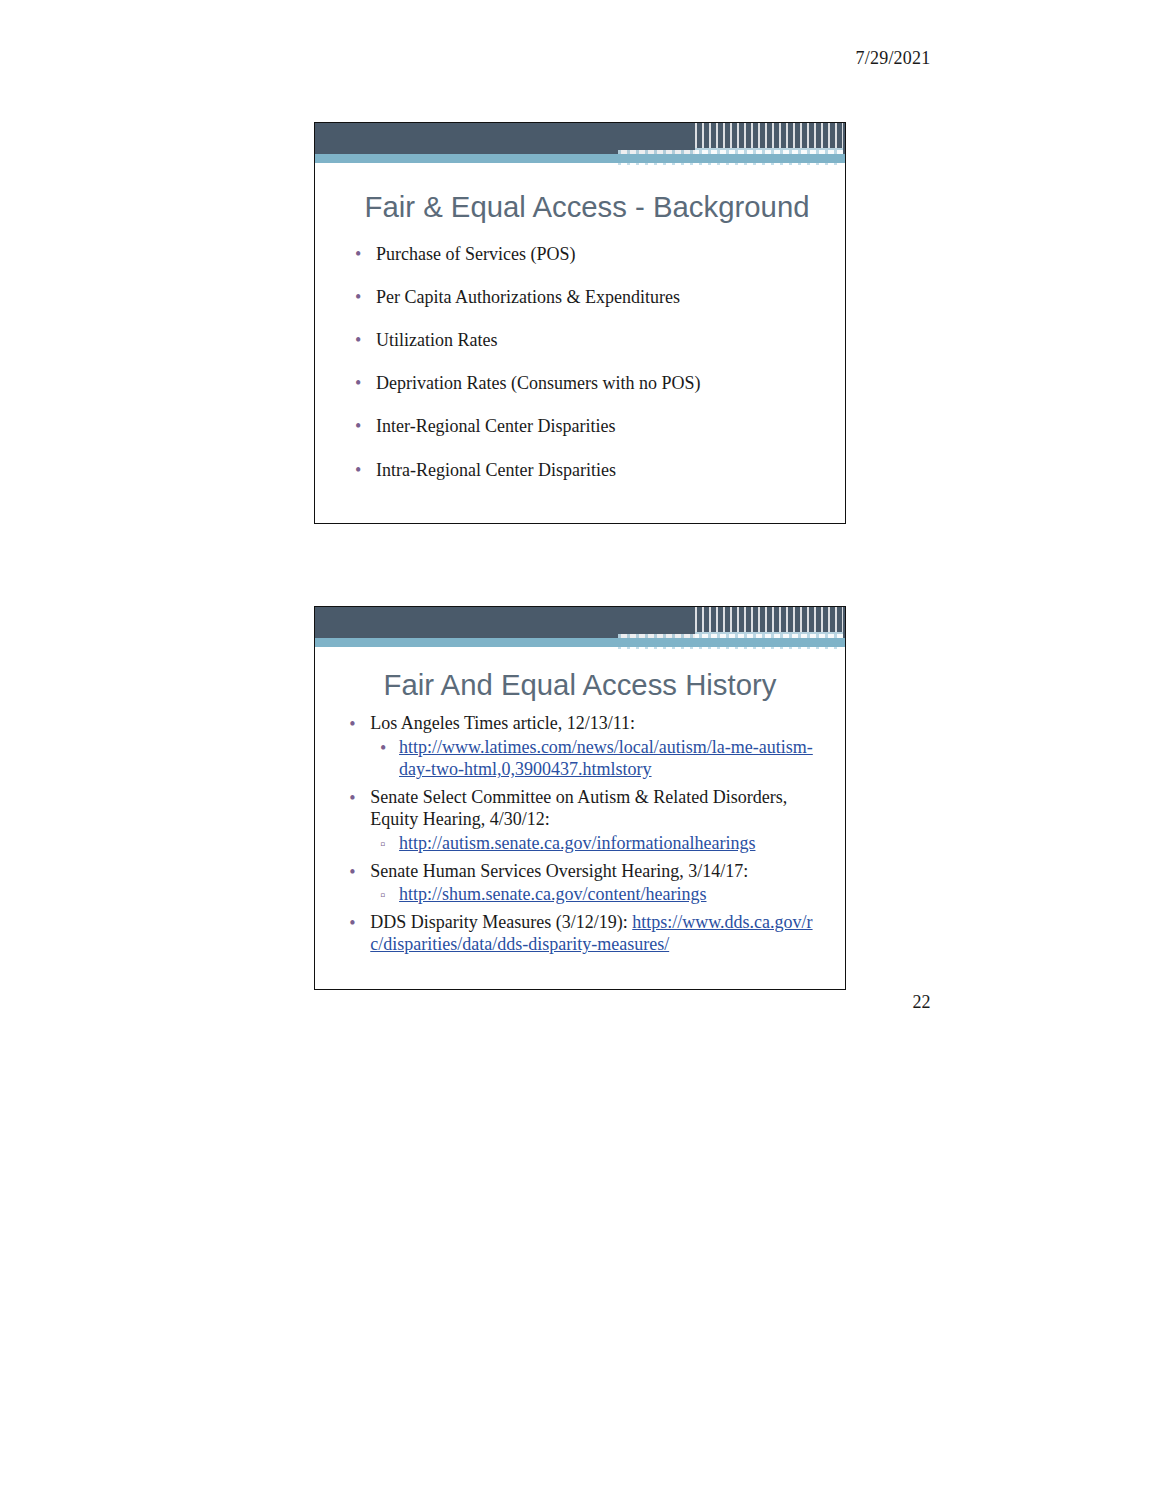7/29/2021
Fair & Equal Access - Background
Purchase of Services (POS)
Per Capita Authorizations & Expenditures
Utilization Rates
Deprivation Rates (Consumers with no POS)
Inter-Regional Center Disparities
Intra-Regional Center Disparities
Fair And Equal Access History
Los Angeles Times article, 12/13/11:
http://www.latimes.com/news/local/autism/la-me-autism-day-two-html,0,3900437.htmlstory
Senate Select Committee on Autism & Related Disorders, Equity Hearing, 4/30/12:
http://autism.senate.ca.gov/informationalhearings
Senate Human Services Oversight Hearing, 3/14/17:
http://shum.senate.ca.gov/content/hearings
DDS Disparity Measures (3/12/19): https://www.dds.ca.gov/rc/disparities/data/dds-disparity-measures/
22